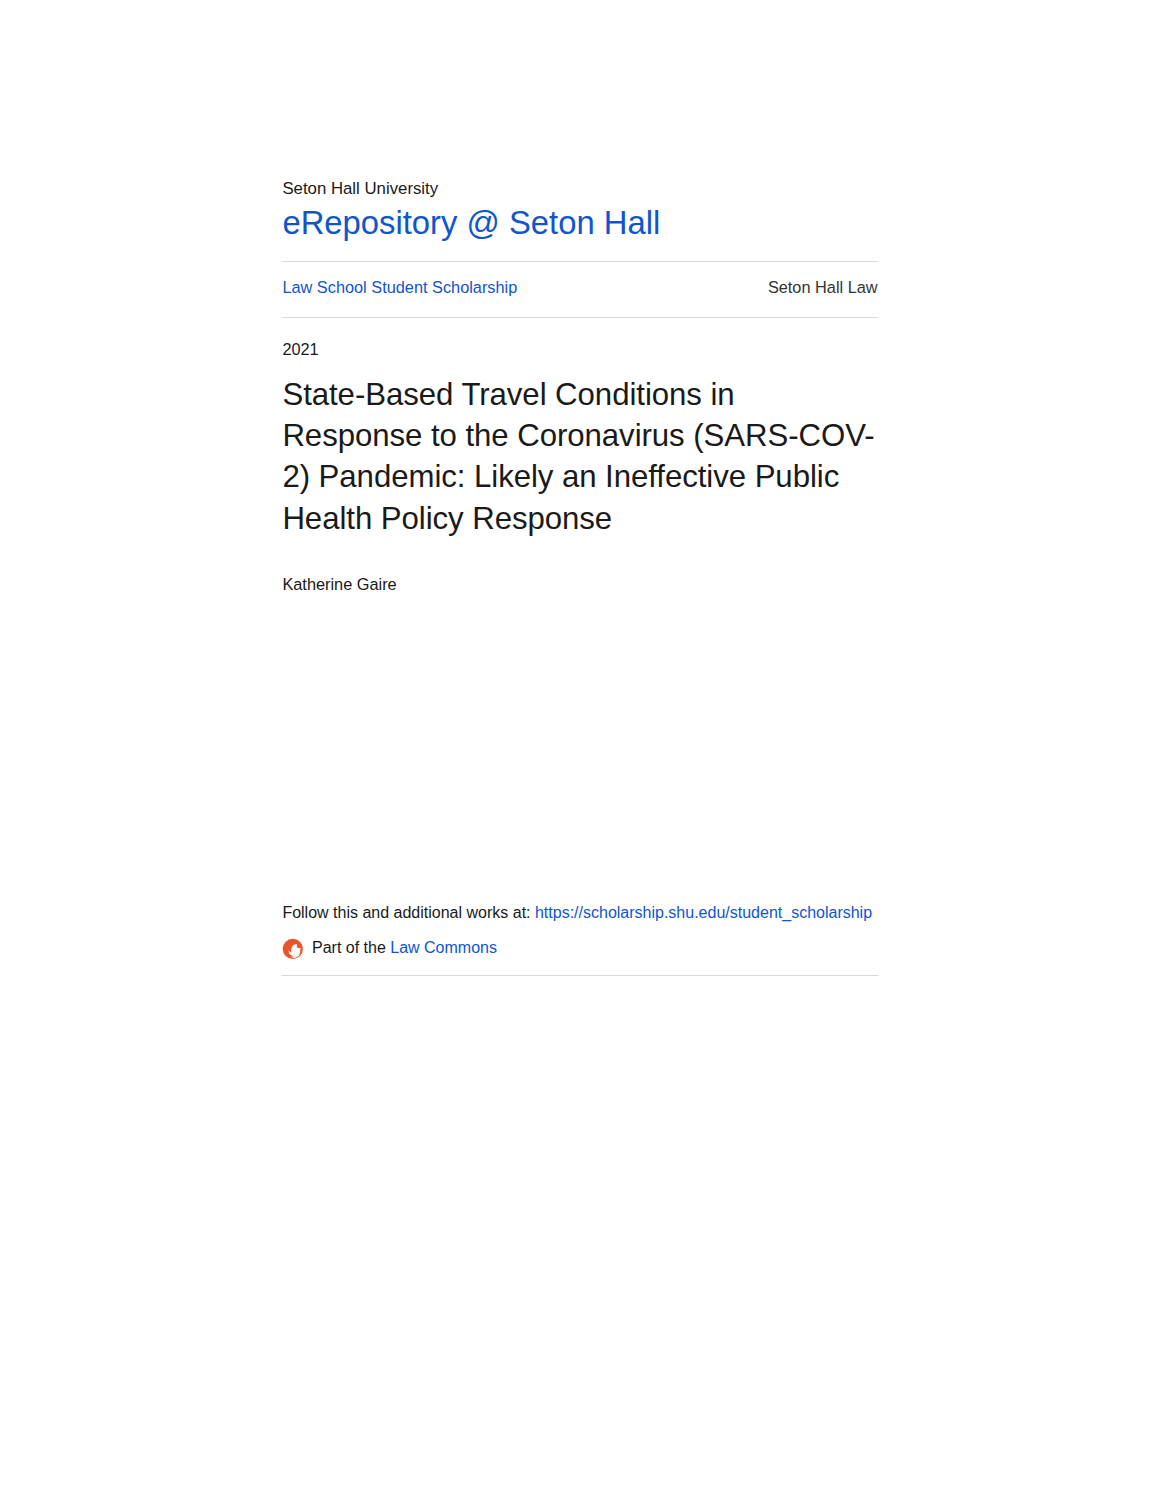Seton Hall University
eRepository @ Seton Hall
Law School Student Scholarship Seton Hall Law
2021
State-Based Travel Conditions in Response to the Coronavirus (SARS-COV-2) Pandemic: Likely an Ineffective Public Health Policy Response
Katherine Gaire
Follow this and additional works at: https://scholarship.shu.edu/student_scholarship
Part of the Law Commons